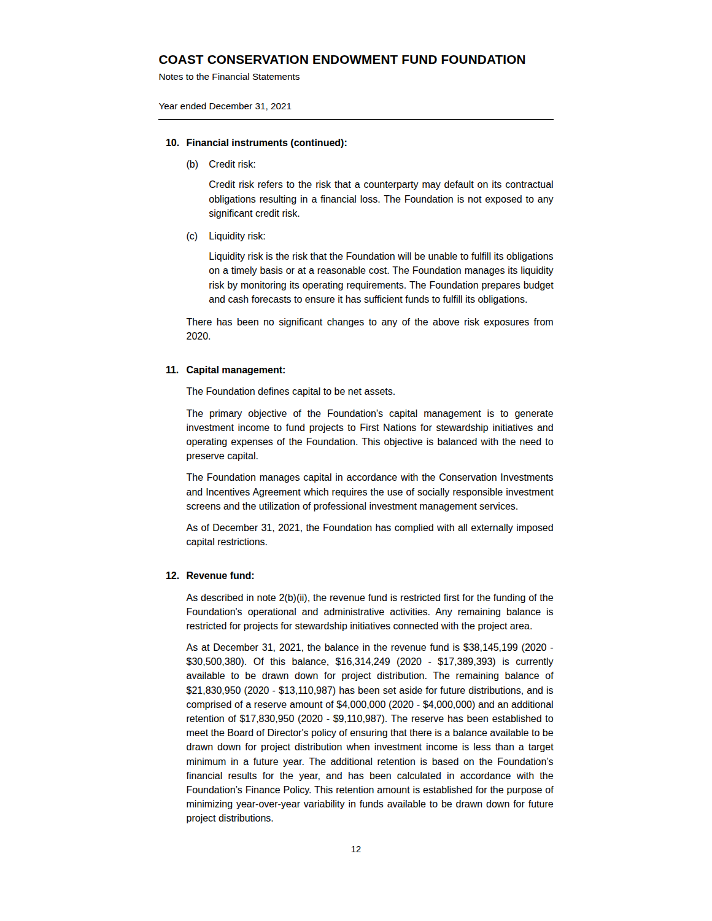COAST CONSERVATION ENDOWMENT FUND FOUNDATION
Notes to the Financial Statements
Year ended December 31, 2021
10. Financial instruments (continued):
(b) Credit risk:
Credit risk refers to the risk that a counterparty may default on its contractual obligations resulting in a financial loss. The Foundation is not exposed to any significant credit risk.
(c) Liquidity risk:
Liquidity risk is the risk that the Foundation will be unable to fulfill its obligations on a timely basis or at a reasonable cost. The Foundation manages its liquidity risk by monitoring its operating requirements. The Foundation prepares budget and cash forecasts to ensure it has sufficient funds to fulfill its obligations.
There has been no significant changes to any of the above risk exposures from 2020.
11. Capital management:
The Foundation defines capital to be net assets.
The primary objective of the Foundation's capital management is to generate investment income to fund projects to First Nations for stewardship initiatives and operating expenses of the Foundation. This objective is balanced with the need to preserve capital.
The Foundation manages capital in accordance with the Conservation Investments and Incentives Agreement which requires the use of socially responsible investment screens and the utilization of professional investment management services.
As of December 31, 2021, the Foundation has complied with all externally imposed capital restrictions.
12. Revenue fund:
As described in note 2(b)(ii), the revenue fund is restricted first for the funding of the Foundation's operational and administrative activities. Any remaining balance is restricted for projects for stewardship initiatives connected with the project area.
As at December 31, 2021, the balance in the revenue fund is $38,145,199 (2020 - $30,500,380). Of this balance, $16,314,249 (2020 - $17,389,393) is currently available to be drawn down for project distribution. The remaining balance of $21,830,950 (2020 - $13,110,987) has been set aside for future distributions, and is comprised of a reserve amount of $4,000,000 (2020 - $4,000,000) and an additional retention of $17,830,950 (2020 - $9,110,987). The reserve has been established to meet the Board of Director's policy of ensuring that there is a balance available to be drawn down for project distribution when investment income is less than a target minimum in a future year. The additional retention is based on the Foundation’s financial results for the year, and has been calculated in accordance with the Foundation’s Finance Policy. This retention amount is established for the purpose of minimizing year-over-year variability in funds available to be drawn down for future project distributions.
12